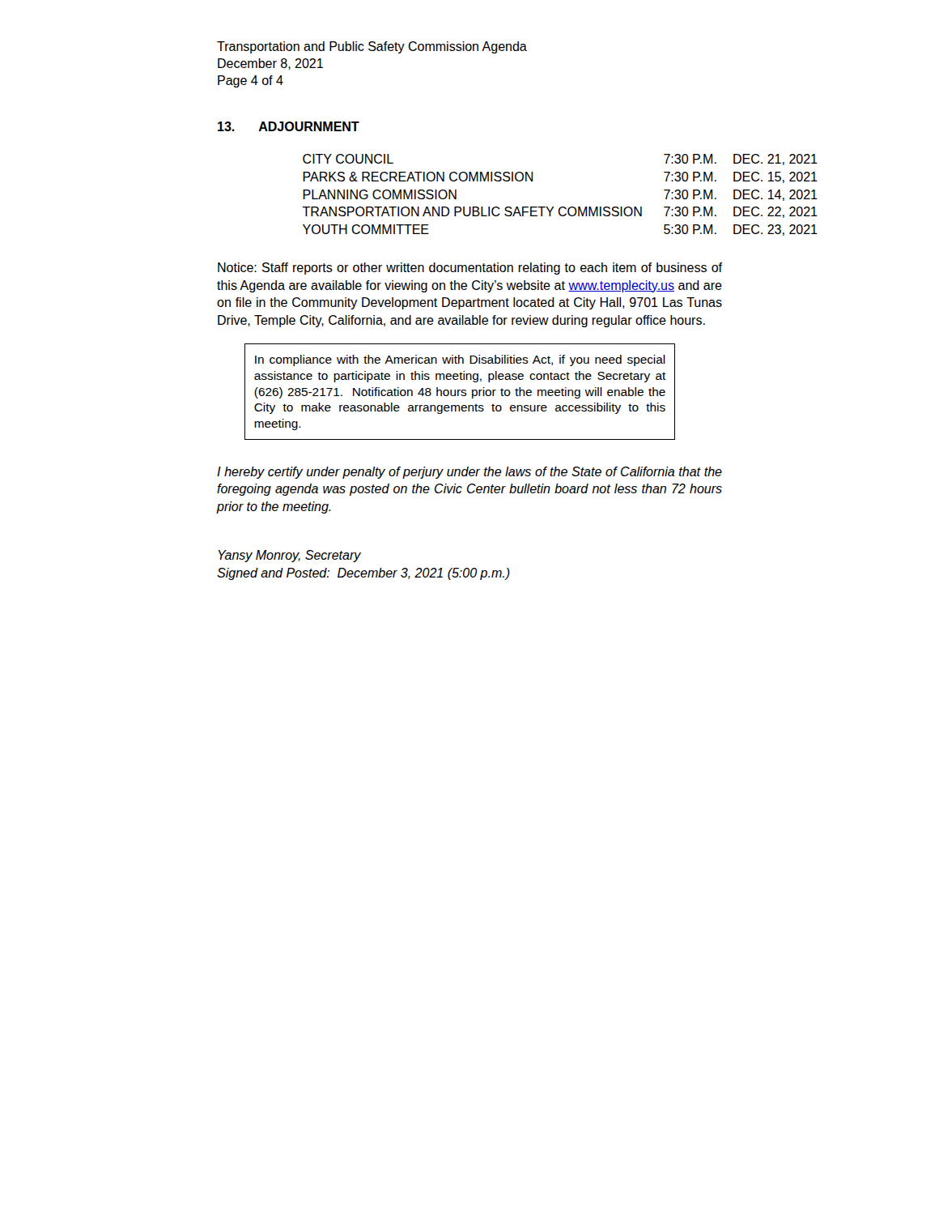Transportation and Public Safety Commission Agenda
December 8, 2021
Page 4 of 4
13. ADJOURNMENT
| CITY COUNCIL | 7:30 P.M. | DEC. 21, 2021 |
| PARKS & RECREATION COMMISSION | 7:30 P.M. | DEC. 15, 2021 |
| PLANNING COMMISSION | 7:30 P.M. | DEC. 14, 2021 |
| TRANSPORTATION AND PUBLIC SAFETY COMMISSION | 7:30 P.M. | DEC. 22, 2021 |
| YOUTH COMMITTEE | 5:30 P.M. | DEC. 23, 2021 |
Notice: Staff reports or other written documentation relating to each item of business of this Agenda are available for viewing on the City’s website at www.templecity.us and are on file in the Community Development Department located at City Hall, 9701 Las Tunas Drive, Temple City, California, and are available for review during regular office hours.
In compliance with the American with Disabilities Act, if you need special assistance to participate in this meeting, please contact the Secretary at (626) 285-2171. Notification 48 hours prior to the meeting will enable the City to make reasonable arrangements to ensure accessibility to this meeting.
I hereby certify under penalty of perjury under the laws of the State of California that the foregoing agenda was posted on the Civic Center bulletin board not less than 72 hours prior to the meeting.
Yansy Monroy, Secretary
Signed and Posted: December 3, 2021 (5:00 p.m.)